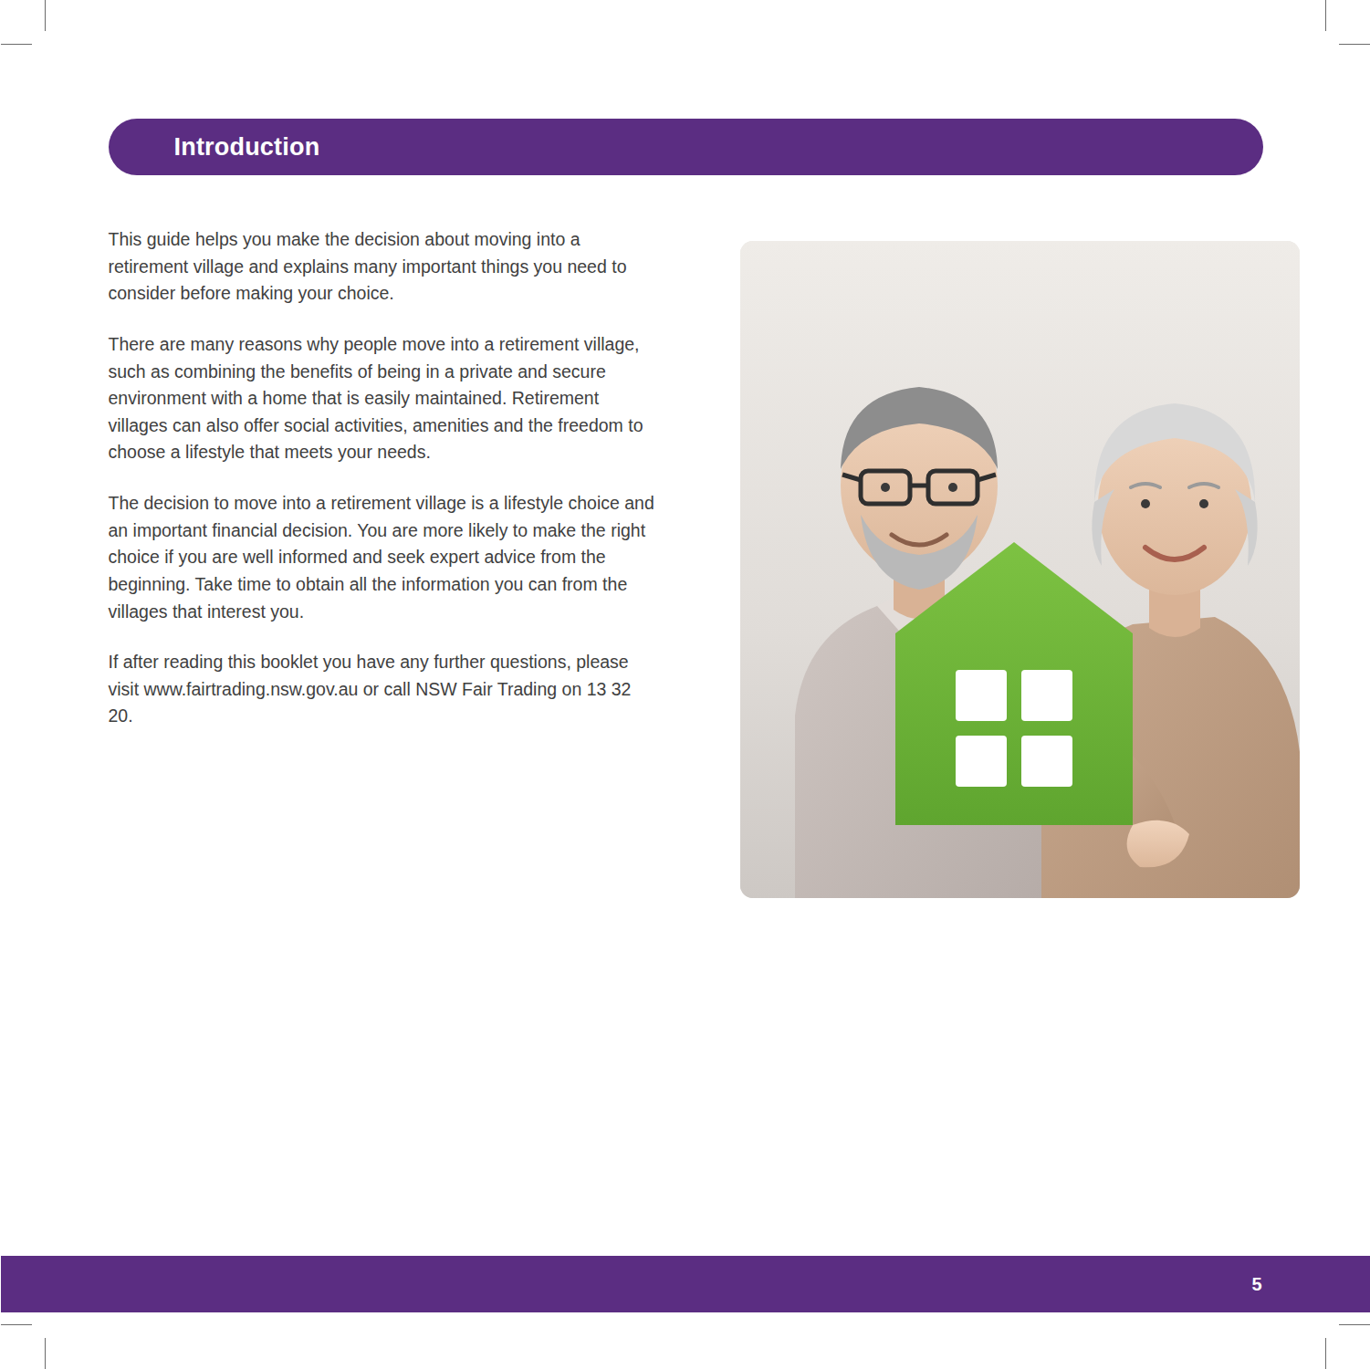Introduction
This guide helps you make the decision about moving into a retirement village and explains many important things you need to consider before making your choice.
There are many reasons why people move into a retirement village, such as combining the benefits of being in a private and secure environment with a home that is easily maintained. Retirement villages can also offer social activities, amenities and the freedom to choose a lifestyle that meets your needs.
The decision to move into a retirement village is a lifestyle choice and an important financial decision. You are more likely to make the right choice if you are well informed and seek expert advice from the beginning. Take time to obtain all the information you can from the villages that interest you.
If after reading this booklet you have any further questions, please visit www.fairtrading.nsw.gov.au or call NSW Fair Trading on 13 32 20.
5